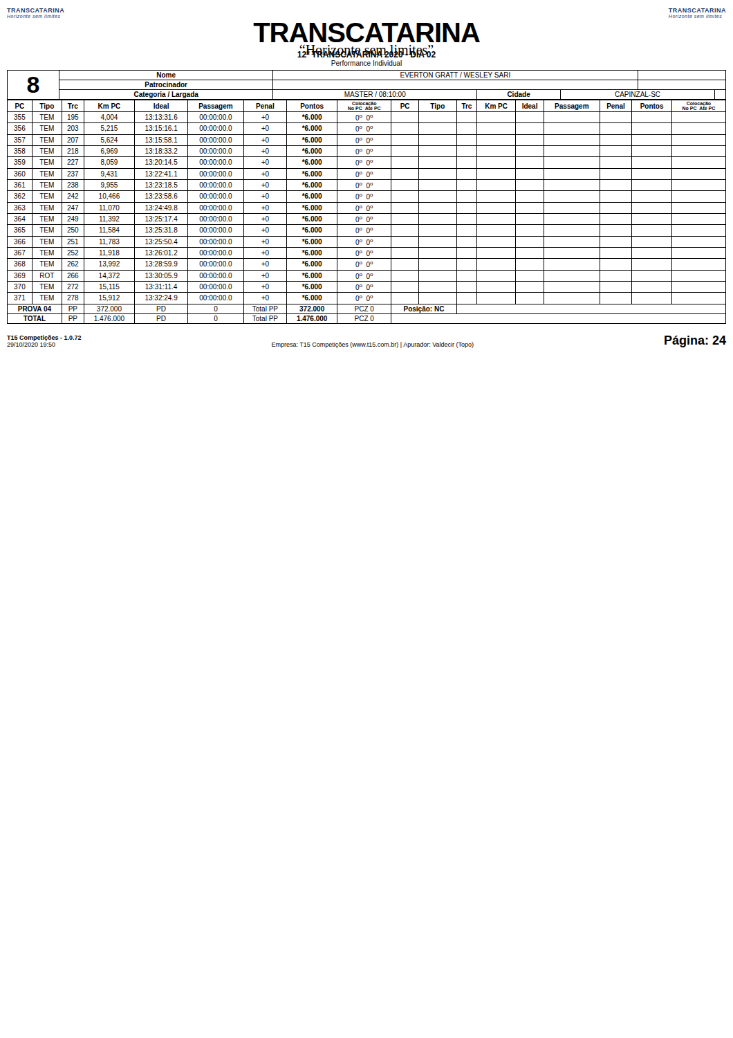TRANSCATARINAHorizonte sem limites
TRANSCATARINAHorizonte sem limites
TRANSCATARINA
“Horizonte sem limites”
12º TRANSCATARINA 2020 - DIA 02
Performance Individual
| 8 | Nome | EVERTON GRATT / WESLEY SARI | |
| Patrocinador | | |
| Categoria / Largada | MASTER / 08:10:00 | Cidade | CAPINZAL-SC | |
| PC | Tipo | Trc | Km PC | Ideal | Passagem | Penal | Pontos | Colocação No PC Até PC | PC | Tipo | Trc | Km PC | Ideal | Passagem | Penal | Pontos | Colocação No PC Até PC |
| --- | --- | --- | --- | --- | --- | --- | --- | --- | --- | --- | --- | --- | --- | --- | --- | --- | --- |
| 355 | TEM | 195 | 4,004 | 13:13:31.6 | 00:00:00.0 | +0 | *6.000 | 0 o 0 o | | | | | | | | | |
| 356 | TEM | 203 | 5,215 | 13:15:16.1 | 00:00:00.0 | +0 | *6.000 | 0 o 0 o | | | | | | | | | |
| 357 | TEM | 207 | 5,624 | 13:15:58.1 | 00:00:00.0 | +0 | *6.000 | 0 o 0 o | | | | | | | | | |
| 358 | TEM | 218 | 6,969 | 13:18:33.2 | 00:00:00.0 | +0 | *6.000 | 0 o 0 o | | | | | | | | | |
| 359 | TEM | 227 | 8,059 | 13:20:14.5 | 00:00:00.0 | +0 | *6.000 | 0 o 0 o | | | | | | | | | |
| 360 | TEM | 237 | 9,431 | 13:22:41.1 | 00:00:00.0 | +0 | *6.000 | 0 o 0 o | | | | | | | | | |
| 361 | TEM | 238 | 9,955 | 13:23:18.5 | 00:00:00.0 | +0 | *6.000 | 0 o 0 o | | | | | | | | | |
| 362 | TEM | 242 | 10,466 | 13:23:58.6 | 00:00:00.0 | +0 | *6.000 | 0 o 0 o | | | | | | | | | |
| 363 | TEM | 247 | 11,070 | 13:24:49.8 | 00:00:00.0 | +0 | *6.000 | 0 o 0 o | | | | | | | | | |
| 364 | TEM | 249 | 11,392 | 13:25:17.4 | 00:00:00.0 | +0 | *6.000 | 0 o 0 o | | | | | | | | | |
| 365 | TEM | 250 | 11,584 | 13:25:31.8 | 00:00:00.0 | +0 | *6.000 | 0 o 0 o | | | | | | | | | |
| 366 | TEM | 251 | 11,783 | 13:25:50.4 | 00:00:00.0 | +0 | *6.000 | 0 o 0 o | | | | | | | | | |
| 367 | TEM | 252 | 11,918 | 13:26:01.2 | 00:00:00.0 | +0 | *6.000 | 0 o 0 o | | | | | | | | | |
| 368 | TEM | 262 | 13,992 | 13:28:59.9 | 00:00:00.0 | +0 | *6.000 | 0 o 0 o | | | | | | | | | |
| 369 | ROT | 266 | 14,372 | 13:30:05.9 | 00:00:00.0 | +0 | *6.000 | 0 o 0 o | | | | | | | | | |
| 370 | TEM | 272 | 15,115 | 13:31:11.4 | 00:00:00.0 | +0 | *6.000 | 0 o 0 o | | | | | | | | | |
| 371 | TEM | 278 | 15,912 | 13:32:24.9 | 00:00:00.0 | +0 | *6.000 | 0 o 0 o | | | | | | | | | |
| PROVA 04 | PP | 372.000 | PD | 0 | Total PP | 372.000 | PCZ 0 | Posição: NC | |
| TOTAL | PP | 1.476.000 | PD | 0 | Total PP | 1.476.000 | PCZ 0 | |
T15 Competições - 1.0.72
29/10/2020 19:50
Empresa: T15 Competições (www.t15.com.br) | Apurador: Valdecir (Topo)
Página: 24